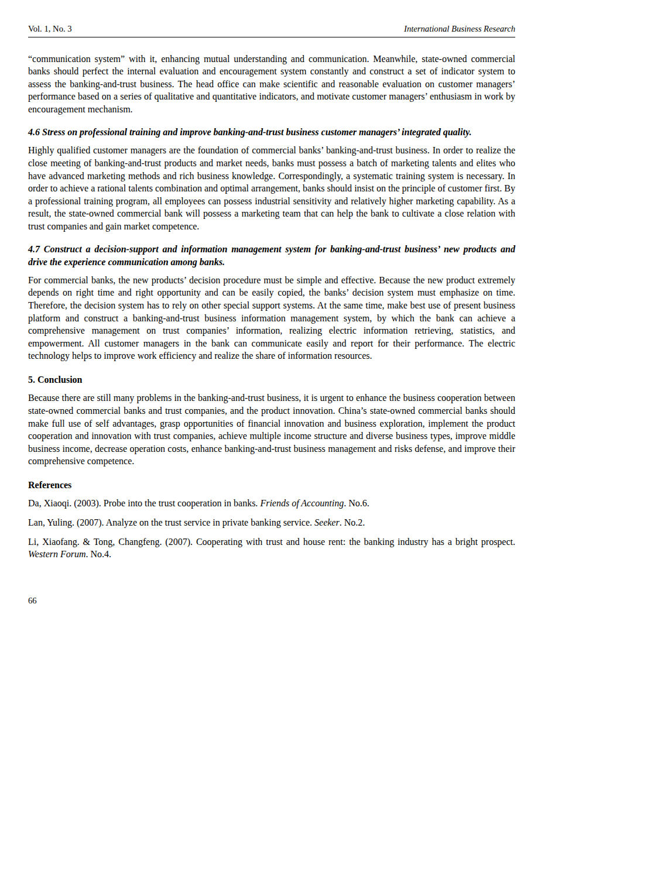Vol. 1, No. 3 International Business Research
“communication system” with it, enhancing mutual understanding and communication. Meanwhile, state-owned commercial banks should perfect the internal evaluation and encouragement system constantly and construct a set of indicator system to assess the banking-and-trust business. The head office can make scientific and reasonable evaluation on customer managers’ performance based on a series of qualitative and quantitative indicators, and motivate customer managers’ enthusiasm in work by encouragement mechanism.
4.6 Stress on professional training and improve banking-and-trust business customer managers’ integrated quality.
Highly qualified customer managers are the foundation of commercial banks’ banking-and-trust business. In order to realize the close meeting of banking-and-trust products and market needs, banks must possess a batch of marketing talents and elites who have advanced marketing methods and rich business knowledge. Correspondingly, a systematic training system is necessary. In order to achieve a rational talents combination and optimal arrangement, banks should insist on the principle of customer first. By a professional training program, all employees can possess industrial sensitivity and relatively higher marketing capability. As a result, the state-owned commercial bank will possess a marketing team that can help the bank to cultivate a close relation with trust companies and gain market competence.
4.7 Construct a decision-support and information management system for banking-and-trust business’ new products and drive the experience communication among banks.
For commercial banks, the new products’ decision procedure must be simple and effective. Because the new product extremely depends on right time and right opportunity and can be easily copied, the banks’ decision system must emphasize on time. Therefore, the decision system has to rely on other special support systems. At the same time, make best use of present business platform and construct a banking-and-trust business information management system, by which the bank can achieve a comprehensive management on trust companies’ information, realizing electric information retrieving, statistics, and empowerment. All customer managers in the bank can communicate easily and report for their performance. The electric technology helps to improve work efficiency and realize the share of information resources.
5. Conclusion
Because there are still many problems in the banking-and-trust business, it is urgent to enhance the business cooperation between state-owned commercial banks and trust companies, and the product innovation. China’s state-owned commercial banks should make full use of self advantages, grasp opportunities of financial innovation and business exploration, implement the product cooperation and innovation with trust companies, achieve multiple income structure and diverse business types, improve middle business income, decrease operation costs, enhance banking-and-trust business management and risks defense, and improve their comprehensive competence.
References
Da, Xiaoqi. (2003). Probe into the trust cooperation in banks. Friends of Accounting. No.6.
Lan, Yuling. (2007). Analyze on the trust service in private banking service. Seeker. No.2.
Li, Xiaofang. & Tong, Changfeng. (2007). Cooperating with trust and house rent: the banking industry has a bright prospect. Western Forum. No.4.
66